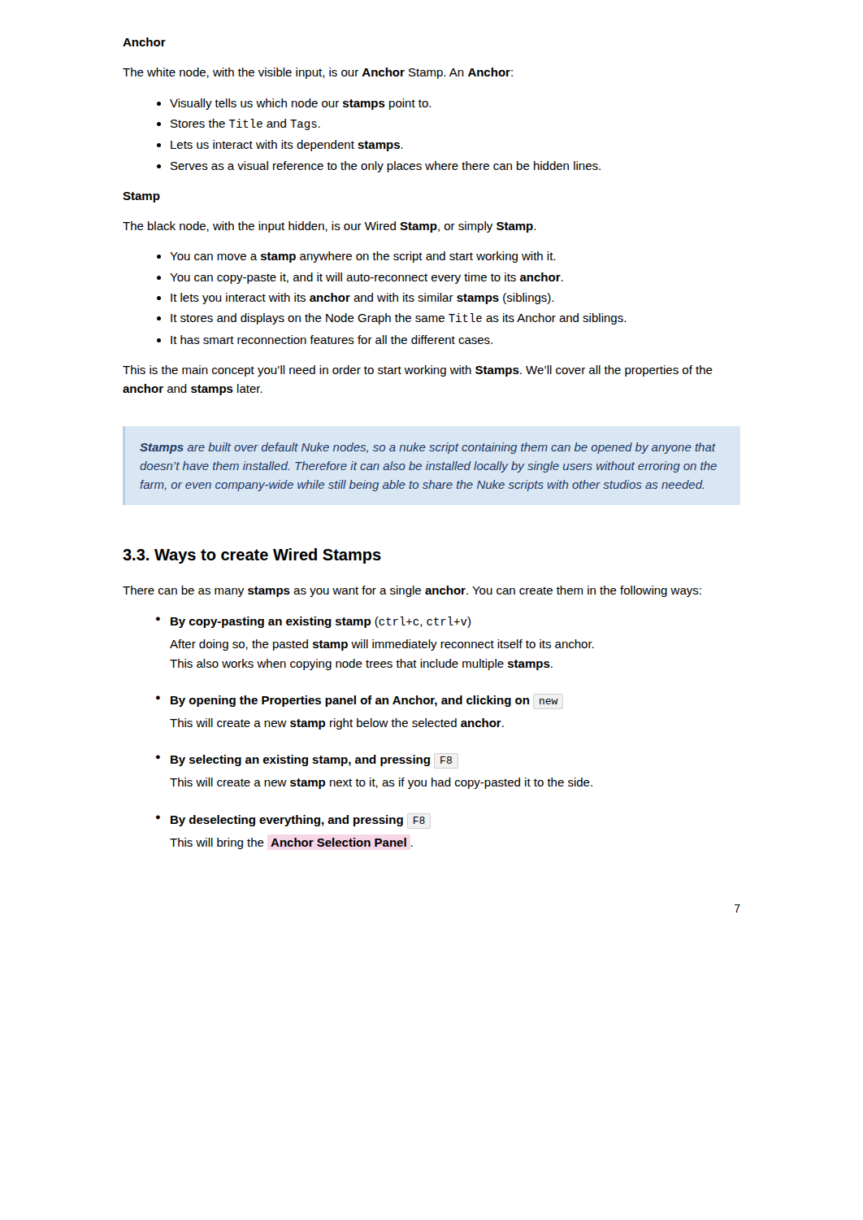Anchor
The white node, with the visible input, is our Anchor Stamp. An Anchor:
Visually tells us which node our stamps point to.
Stores the Title and Tags.
Lets us interact with its dependent stamps.
Serves as a visual reference to the only places where there can be hidden lines.
Stamp
The black node, with the input hidden, is our Wired Stamp, or simply Stamp.
You can move a stamp anywhere on the script and start working with it.
You can copy-paste it, and it will auto-reconnect every time to its anchor.
It lets you interact with its anchor and with its similar stamps (siblings).
It stores and displays on the Node Graph the same Title as its Anchor and siblings.
It has smart reconnection features for all the different cases.
This is the main concept you’ll need in order to start working with Stamps. We’ll cover all the properties of the anchor and stamps later.
Stamps are built over default Nuke nodes, so a nuke script containing them can be opened by anyone that doesn’t have them installed. Therefore it can also be installed locally by single users without erroring on the farm, or even company-wide while still being able to share the Nuke scripts with other studios as needed.
3.3. Ways to create Wired Stamps
There can be as many stamps as you want for a single anchor. You can create them in the following ways:
By copy-pasting an existing stamp (ctrl+c, ctrl+v)
After doing so, the pasted stamp will immediately reconnect itself to its anchor.
This also works when copying node trees that include multiple stamps.
By opening the Properties panel of an Anchor, and clicking on new
This will create a new stamp right below the selected anchor.
By selecting an existing stamp, and pressing F8
This will create a new stamp next to it, as if you had copy-pasted it to the side.
By deselecting everything, and pressing F8
This will bring the Anchor Selection Panel.
7